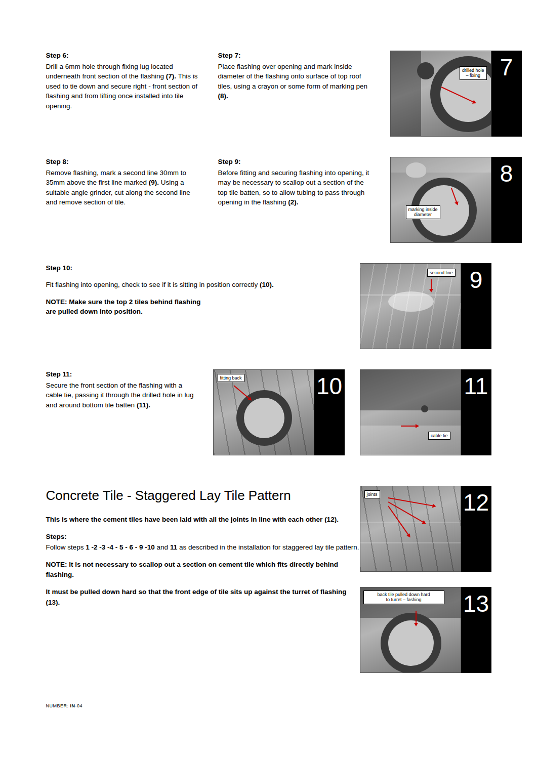Step 6:
Drill a 6mm hole through fixing lug located underneath front section of the flashing (7). This is used to tie down and secure right - front section of flashing and from lifting once installed into tile opening.
Step 7:
Place flashing over opening and mark inside diameter of the flashing onto surface of top roof tiles, using a crayon or some form of marking pen (8).
drilled hole
– fixing
7
Step 8:
Remove flashing, mark a second line 30mm to 35mm above the first line marked (9). Using a suitable angle grinder, cut along the second line and remove section of tile.
Step 9:
Before fitting and securing flashing into opening, it may be necessary to scallop out a section of the top tile batten, so to allow tubing to pass through opening in the flashing (2).
marking inside
diameter
8
Step 10:
Fit flashing into opening, check to see if it is sitting in position correctly (10).
NOTE: Make sure the top 2 tiles behind flashing
are pulled down into position.
second line
9
Step 11:
Secure the front section of the flashing with a cable tie, passing it through the drilled hole in lug and around bottom tile batten (11).
fitting back
10
cable tie
11
Concrete Tile - Staggered Lay Tile Pattern
This is where the cement tiles have been laid with all the joints in line with each other (12).
Steps:
Follow steps 1 -2 -3 -4 - 5 - 6 - 9 -10 and 11 as described in the installation for staggered lay tile pattern.
NOTE: It is not necessary to scallop out a section on cement tile which fits directly behind flashing.
It must be pulled down hard so that the front edge of tile sits up against the turret of flashing (13).
joints
12
back tile pulled down hard
to turret – fashing
13
NUMBER: IN-04